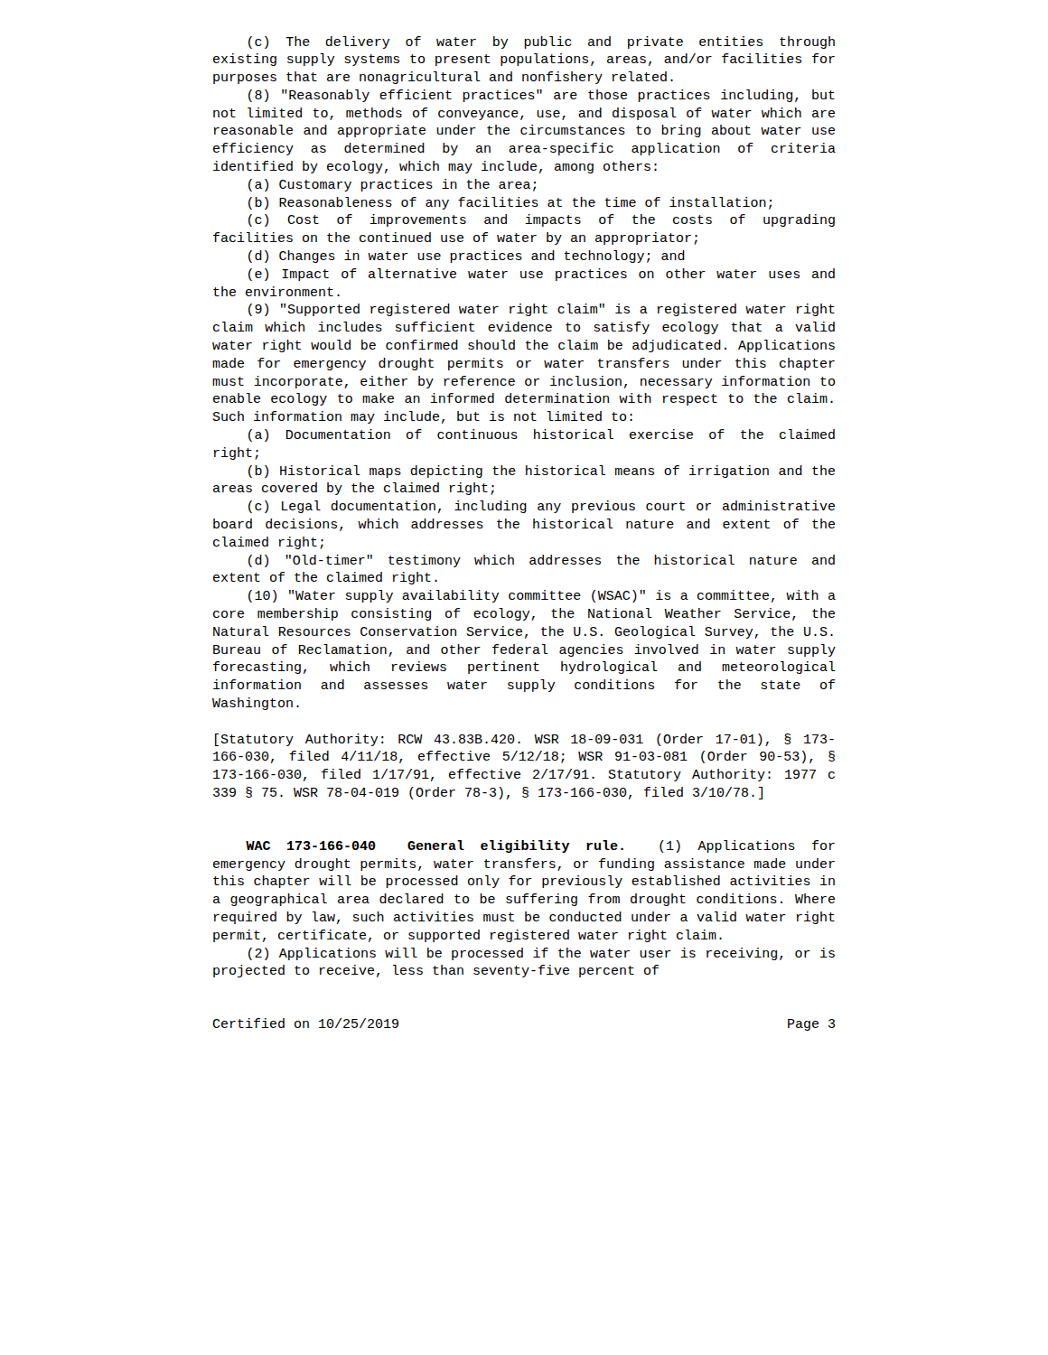(c) The delivery of water by public and private entities through existing supply systems to present populations, areas, and/or facilities for purposes that are nonagricultural and nonfishery related.
(8) "Reasonably efficient practices" are those practices including, but not limited to, methods of conveyance, use, and disposal of water which are reasonable and appropriate under the circumstances to bring about water use efficiency as determined by an area-specific application of criteria identified by ecology, which may include, among others:
(a) Customary practices in the area;
(b) Reasonableness of any facilities at the time of installation;
(c) Cost of improvements and impacts of the costs of upgrading facilities on the continued use of water by an appropriator;
(d) Changes in water use practices and technology; and
(e) Impact of alternative water use practices on other water uses and the environment.
(9) "Supported registered water right claim" is a registered water right claim which includes sufficient evidence to satisfy ecology that a valid water right would be confirmed should the claim be adjudicated. Applications made for emergency drought permits or water transfers under this chapter must incorporate, either by reference or inclusion, necessary information to enable ecology to make an informed determination with respect to the claim. Such information may include, but is not limited to:
(a) Documentation of continuous historical exercise of the claimed right;
(b) Historical maps depicting the historical means of irrigation and the areas covered by the claimed right;
(c) Legal documentation, including any previous court or administrative board decisions, which addresses the historical nature and extent of the claimed right;
(d) "Old-timer" testimony which addresses the historical nature and extent of the claimed right.
(10) "Water supply availability committee (WSAC)" is a committee, with a core membership consisting of ecology, the National Weather Service, the Natural Resources Conservation Service, the U.S. Geological Survey, the U.S. Bureau of Reclamation, and other federal agencies involved in water supply forecasting, which reviews pertinent hydrological and meteorological information and assesses water supply conditions for the state of Washington.
[Statutory Authority: RCW 43.83B.420. WSR 18-09-031 (Order 17-01), § 173-166-030, filed 4/11/18, effective 5/12/18; WSR 91-03-081 (Order 90-53), § 173-166-030, filed 1/17/91, effective 2/17/91. Statutory Authority: 1977 c 339 § 75. WSR 78-04-019 (Order 78-3), § 173-166-030, filed 3/10/78.]
WAC 173-166-040 General eligibility rule. (1) Applications for emergency drought permits, water transfers, or funding assistance made under this chapter will be processed only for previously established activities in a geographical area declared to be suffering from drought conditions. Where required by law, such activities must be conducted under a valid water right permit, certificate, or supported registered water right claim.
(2) Applications will be processed if the water user is receiving, or is projected to receive, less than seventy-five percent of
Certified on 10/25/2019 Page 3